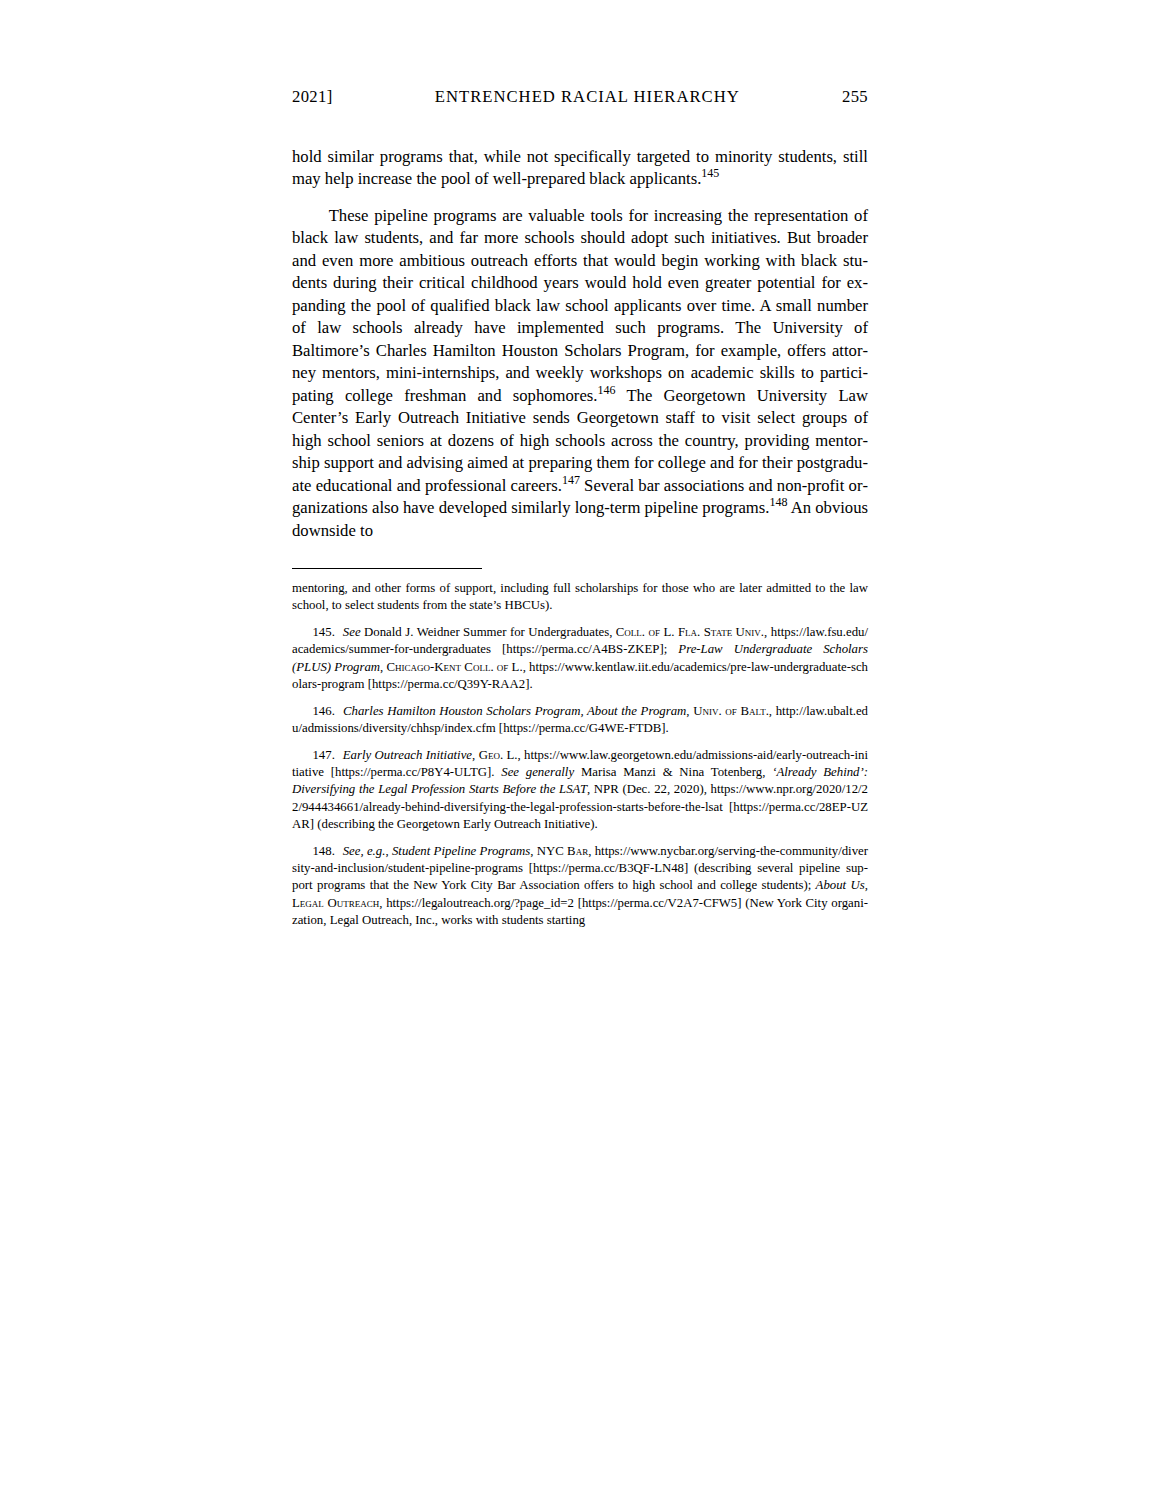2021] Entrenched Racial Hierarchy 255
hold similar programs that, while not specifically targeted to minority students, still may help increase the pool of well-prepared black applicants.145
These pipeline programs are valuable tools for increasing the representation of black law students, and far more schools should adopt such initiatives. But broader and even more ambitious outreach efforts that would begin working with black students during their critical childhood years would hold even greater potential for expanding the pool of qualified black law school applicants over time. A small number of law schools already have implemented such programs. The University of Baltimore’s Charles Hamilton Houston Scholars Program, for example, offers attorney mentors, mini-internships, and weekly workshops on academic skills to participating college freshman and sophomores.146 The Georgetown University Law Center’s Early Outreach Initiative sends Georgetown staff to visit select groups of high school seniors at dozens of high schools across the country, providing mentorship support and advising aimed at preparing them for college and for their postgraduate educational and professional careers.147 Several bar associations and non-profit organizations also have developed similarly long-term pipeline programs.148 An obvious downside to
mentoring, and other forms of support, including full scholarships for those who are later admitted to the law school, to select students from the state’s HBCUs).
145. See Donald J. Weidner Summer for Undergraduates, Coll. of L. Fla. State Univ., https://law.fsu.edu/academics/summer-for-undergraduates [https://perma.cc/A4BS-ZKEP]; Pre-Law Undergraduate Scholars (PLUS) Program, Chicago-Kent Coll. of L., https://www.kentlaw.iit.edu/academics/pre-law-undergraduate-scholars-program [https://perma.cc/Q39Y-RAA2].
146. Charles Hamilton Houston Scholars Program, About the Program, Univ. of Balt., http://law.ubalt.edu/admissions/diversity/chhsp/index.cfm [https://perma.cc/G4WE-FTDB].
147. Early Outreach Initiative, Geo. L., https://www.law.georgetown.edu/admissions-aid/early-outreach-initiative [https://perma.cc/P8Y4-ULTG]. See generally Marisa Manzi & Nina Totenberg, ‘Already Behind’: Diversifying the Legal Profession Starts Before the LSAT, NPR (Dec. 22, 2020), https://www.npr.org/2020/12/22/944434661/already-behind-diversifying-the-legal-profession-starts-before-the-lsat [https://perma.cc/28EP-UZAR] (describing the Georgetown Early Outreach Initiative).
148. See, e.g., Student Pipeline Programs, NYC Bar, https://www.nycbar.org/serving-the-community/diversity-and-inclusion/student-pipeline-programs [https://perma.cc/B3QF-LN48] (describing several pipeline support programs that the New York City Bar Association offers to high school and college students); About Us, Legal Outreach, https://legaloutreach.org/?page_id=2 [https://perma.cc/V2A7-CFW5] (New York City organization, Legal Outreach, Inc., works with students starting